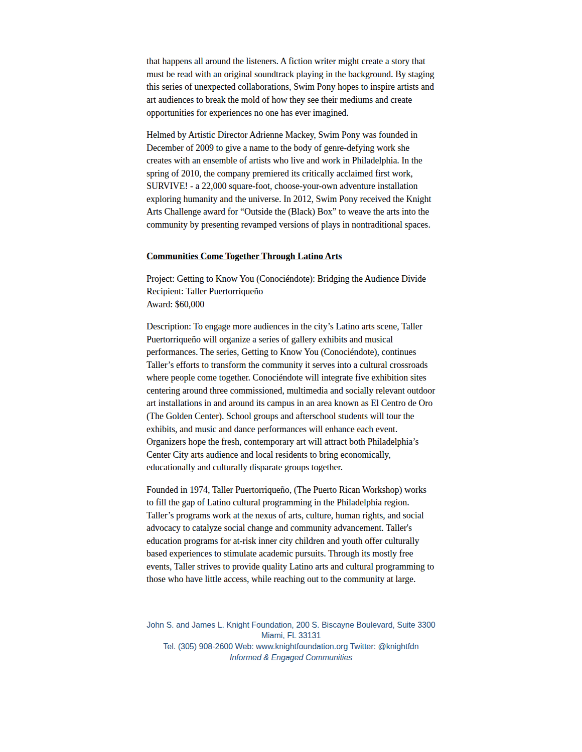that happens all around the listeners. A fiction writer might create a story that must be read with an original soundtrack playing in the background. By staging this series of unexpected collaborations, Swim Pony hopes to inspire artists and art audiences to break the mold of how they see their mediums and create opportunities for experiences no one has ever imagined.
Helmed by Artistic Director Adrienne Mackey, Swim Pony was founded in December of 2009 to give a name to the body of genre-defying work she creates with an ensemble of artists who live and work in Philadelphia. In the spring of 2010, the company premiered its critically acclaimed first work, SURVIVE! - a 22,000 square-foot, choose-your-own adventure installation exploring humanity and the universe. In 2012, Swim Pony received the Knight Arts Challenge award for “Outside the (Black) Box” to weave the arts into the community by presenting revamped versions of plays in nontraditional spaces.
Communities Come Together Through Latino Arts
Project: Getting to Know You (Conociéndote): Bridging the Audience Divide
Recipient: Taller Puertorriqueño
Award: $60,000
Description: To engage more audiences in the city’s Latino arts scene, Taller Puertorriqueño will organize a series of gallery exhibits and musical performances. The series, Getting to Know You (Conociéndote), continues Taller’s efforts to transform the community it serves into a cultural crossroads where people come together. Conociéndote will integrate five exhibition sites centering around three commissioned, multimedia and socially relevant outdoor art installations in and around its campus in an area known as El Centro de Oro (The Golden Center). School groups and afterschool students will tour the exhibits, and music and dance performances will enhance each event. Organizers hope the fresh, contemporary art will attract both Philadelphia’s Center City arts audience and local residents to bring economically, educationally and culturally disparate groups together.
Founded in 1974, Taller Puertorriqueño, (The Puerto Rican Workshop) works to fill the gap of Latino cultural programming in the Philadelphia region. Taller’s programs work at the nexus of arts, culture, human rights, and social advocacy to catalyze social change and community advancement. Taller's education programs for at-risk inner city children and youth offer culturally based experiences to stimulate academic pursuits. Through its mostly free events, Taller strives to provide quality Latino arts and cultural programming to those who have little access, while reaching out to the community at large.
John S. and James L. Knight Foundation, 200 S. Biscayne Boulevard, Suite 3300
Miami, FL 33131
Tel. (305) 908-2600 Web: www.knightfoundation.org Twitter: @knightfdn
Informed & Engaged Communities